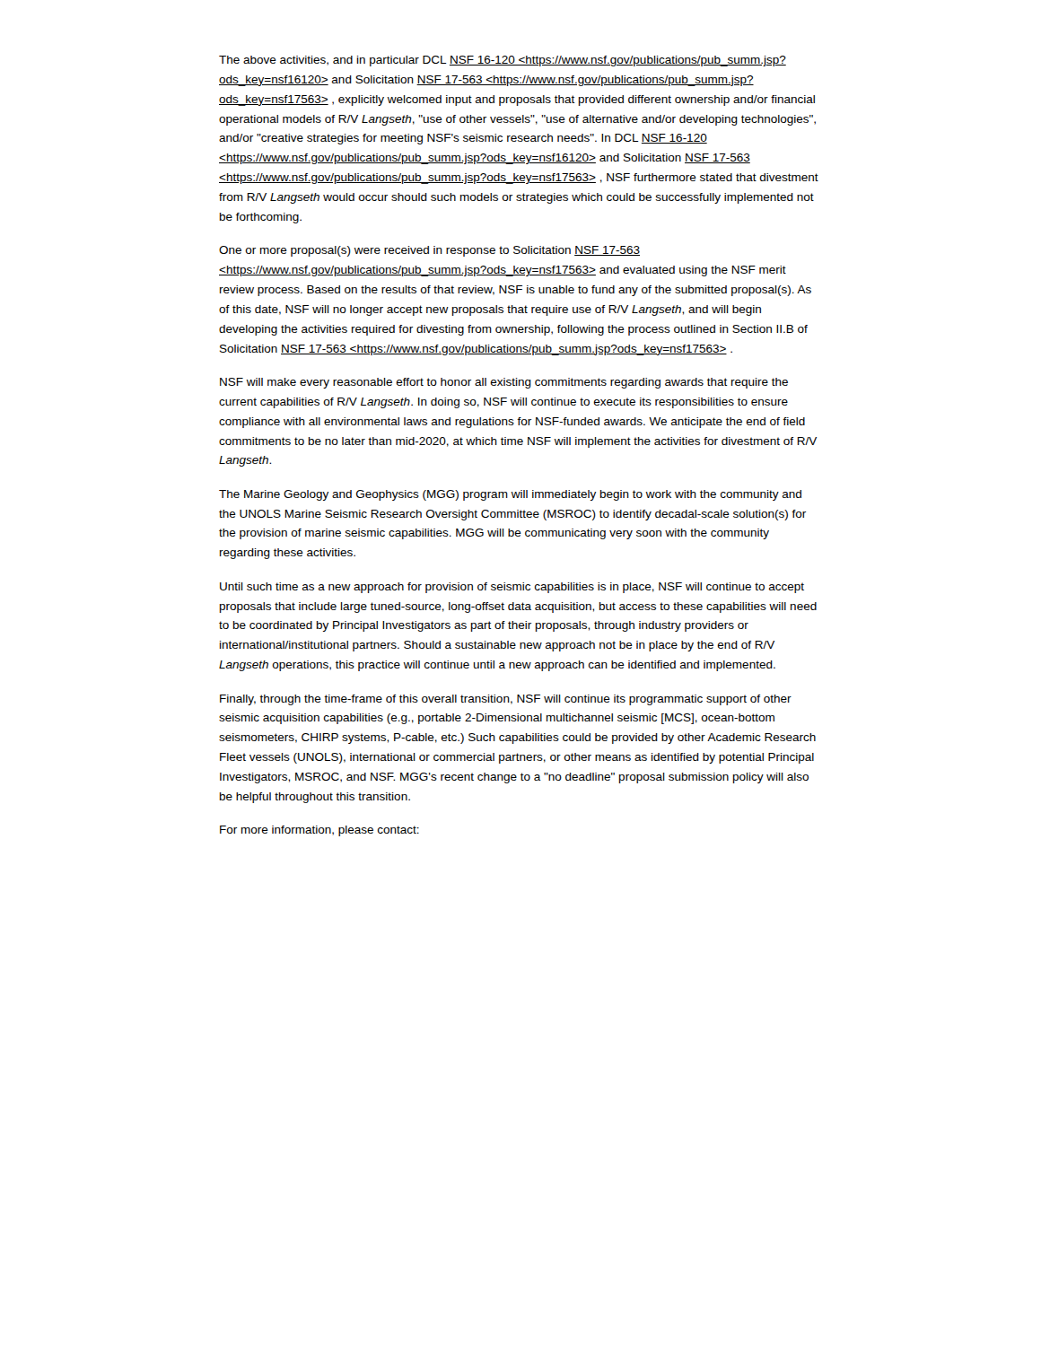The above activities, and in particular DCL NSF 16-120 <https://www.nsf.gov/publications/pub_summ.jsp?ods_key=nsf16120> and Solicitation NSF 17-563 <https://www.nsf.gov/publications/pub_summ.jsp?ods_key=nsf17563> , explicitly welcomed input and proposals that provided different ownership and/or financial operational models of R/V Langseth, "use of other vessels", "use of alternative and/or developing technologies", and/or "creative strategies for meeting NSF's seismic research needs". In DCL NSF 16-120 <https://www.nsf.gov/publications/pub_summ.jsp?ods_key=nsf16120> and Solicitation NSF 17-563 <https://www.nsf.gov/publications/pub_summ.jsp?ods_key=nsf17563> , NSF furthermore stated that divestment from R/V Langseth would occur should such models or strategies which could be successfully implemented not be forthcoming.
One or more proposal(s) were received in response to Solicitation NSF 17-563 <https://www.nsf.gov/publications/pub_summ.jsp?ods_key=nsf17563> and evaluated using the NSF merit review process. Based on the results of that review, NSF is unable to fund any of the submitted proposal(s). As of this date, NSF will no longer accept new proposals that require use of R/V Langseth, and will begin developing the activities required for divesting from ownership, following the process outlined in Section II.B of Solicitation NSF 17-563 <https://www.nsf.gov/publications/pub_summ.jsp?ods_key=nsf17563> .
NSF will make every reasonable effort to honor all existing commitments regarding awards that require the current capabilities of R/V Langseth. In doing so, NSF will continue to execute its responsibilities to ensure compliance with all environmental laws and regulations for NSF-funded awards. We anticipate the end of field commitments to be no later than mid-2020, at which time NSF will implement the activities for divestment of R/V Langseth.
The Marine Geology and Geophysics (MGG) program will immediately begin to work with the community and the UNOLS Marine Seismic Research Oversight Committee (MSROC) to identify decadal-scale solution(s) for the provision of marine seismic capabilities. MGG will be communicating very soon with the community regarding these activities.
Until such time as a new approach for provision of seismic capabilities is in place, NSF will continue to accept proposals that include large tuned-source, long-offset data acquisition, but access to these capabilities will need to be coordinated by Principal Investigators as part of their proposals, through industry providers or international/institutional partners. Should a sustainable new approach not be in place by the end of R/V Langseth operations, this practice will continue until a new approach can be identified and implemented.
Finally, through the time-frame of this overall transition, NSF will continue its programmatic support of other seismic acquisition capabilities (e.g., portable 2-Dimensional multichannel seismic [MCS], ocean-bottom seismometers, CHIRP systems, P-cable, etc.) Such capabilities could be provided by other Academic Research Fleet vessels (UNOLS), international or commercial partners, or other means as identified by potential Principal Investigators, MSROC, and NSF. MGG's recent change to a "no deadline" proposal submission policy will also be helpful throughout this transition.
For more information, please contact: